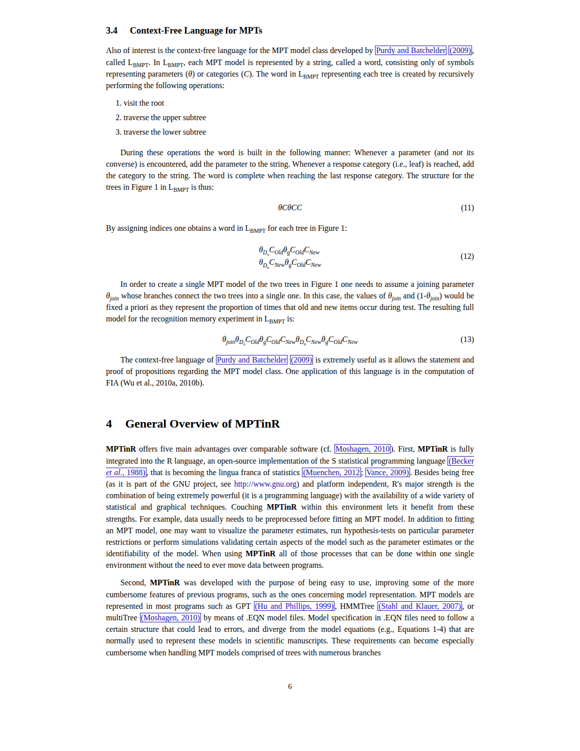3.4 Context-Free Language for MPTs
Also of interest is the context-free language for the MPT model class developed by Purdy and Batchelder (2009), called LBMPT. In LBMPT, each MPT model is represented by a string, called a word, consisting only of symbols representing parameters (θ) or categories (C). The word in LBMPT representing each tree is created by recursively performing the following operations:
visit the root
traverse the upper subtree
traverse the lower subtree
During these operations the word is built in the following manner: Whenever a parameter (and not its converse) is encountered, add the parameter to the string. Whenever a response category (i.e., leaf) is reached, add the category to the string. The word is complete when reaching the last response category. The structure for the trees in Figure 1 in LBMPT is thus:
θCθCC
(11)
By assigning indices one obtains a word in LBMPT for each tree in Figure 1:
θDoCOldθgCOldCNew
θDnCNewθgCOldCNew
(12)
In order to create a single MPT model of the two trees in Figure 1 one needs to assume a joining parameter θjoin whose branches connect the two trees into a single one. In this case, the values of θjoin and (1-θjoin) would be fixed a priori as they represent the proportion of times that old and new items occur during test. The resulting full model for the recognition memory experiment in LBMPT is:
θjoinθDoCOldθgCOldCNewθDnCNewθgCOldCNew
(13)
The context-free language of Purdy and Batchelder (2009) is extremely useful as it allows the statement and proof of propositions regarding the MPT model class. One application of this language is in the computation of FIA (Wu et al., 2010a, 2010b).
4 General Overview of MPTinR
MPTinR offers five main advantages over comparable software (cf. Moshagen, 2010). First, MPTinR is fully integrated into the R language, an open-source implementation of the S statistical programming language (Becker et al., 1988), that is becoming the lingua franca of statistics (Muenchen, 2012; Vance, 2009). Besides being free (as it is part of the GNU project, see http://www.gnu.org) and platform independent, R's major strength is the combination of being extremely powerful (it is a programming language) with the availability of a wide variety of statistical and graphical techniques. Couching MPTinR within this environment lets it benefit from these strengths. For example, data usually needs to be preprocessed before fitting an MPT model. In addition to fitting an MPT model, one may want to visualize the parameter estimates, run hypothesis-tests on particular parameter restrictions or perform simulations validating certain aspects of the model such as the parameter estimates or the identifiability of the model. When using MPTinR all of those processes that can be done within one single environment without the need to ever move data between programs.
Second, MPTinR was developed with the purpose of being easy to use, improving some of the more cumbersome features of previous programs, such as the ones concerning model representation. MPT models are represented in most programs such as GPT (Hu and Phillips, 1999), HMMTree (Stahl and Klauer, 2007), or multiTree (Moshagen, 2010) by means of .EQN model files. Model specification in .EQN files need to follow a certain structure that could lead to errors, and diverge from the model equations (e.g., Equations 1-4) that are normally used to represent these models in scientific manuscripts. These requirements can become especially cumbersome when handling MPT models comprised of trees with numerous branches
6